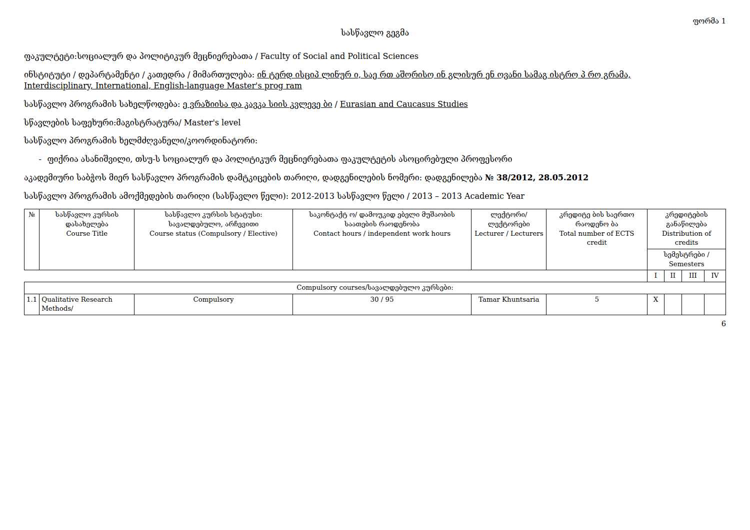ფორმა 1
სასწავლო გეგმა
ფაკულტეტი:სოციალურ და პოლიტიკურ მეცნიერებათა / Faculty of Social and Political Sciences
ინსტიტუტი / დეპარტამენტი / კათედრა / მიმართულება: ინ ტერდ ისციპ ლინურ ი, საე რთ აშორისო ინ გლისურ ენ ოვანი სამაგ ისტრო პ რო გრამა,
Interdisciplinary, International, English-language Master's prog ram
სასწავლო პროგრამის სახელწოდება: ე ვრაზიისა და კავკა სიის კვლევე ბი / Eurasian and Caucasus Studies
სწავლების საფეხური:მაგისტრატურა/ Master's level
სასწავლო პროგრამის ხელმძღვანელი/კოორდინატორი:
ფიქრია ასანიშვილი, თსუ-ს სოციალურ და პოლიტიკურ მეცნიერებათა ფაკულტეტის ასოცირებული პროფესორი
აკადემიური საბჭოს მიერ სასწავლო პროგრამის დამტკიცების თარიღი, დადგენილების ნომერი: დადგენილება № 38/2012, 28.05.2012
სასწავლო პროგრამის ამოქმედების თარიღი (სასწავლო წელი): 2012-2013 სასწავლო წელი / 2013 – 2013 Academic Year
| № | სასწავლო კურსის დასახელება Course Title | სასწავლო კურსის სტატუსი: სავალდებულო, არჩევითი Course status (Compulsory / Elective) | საკონტაქტ ო/ დამოუკიდ ებელი მუშაობის საათების რაოდენობა Contact hours / independent work hours | ლექტორი/ ლექტორები Lecturer / Lecturers | კრედიტე ბის საერთო რაოდენო ბა Total number of ECTS credit | კრედიტების განაწილება Distribution of credits |
| --- | --- | --- | --- | --- | --- | --- |
| სემესტრები / Semesters |
| | I | II | III | IV |
| Compulsory courses/სავალდებულო კურსები: |
| 1.1 | Qualitative Research Methods/ | Compulsory | 30 / 95 | Tamar Khuntsaria | 5 | X | | | |
6